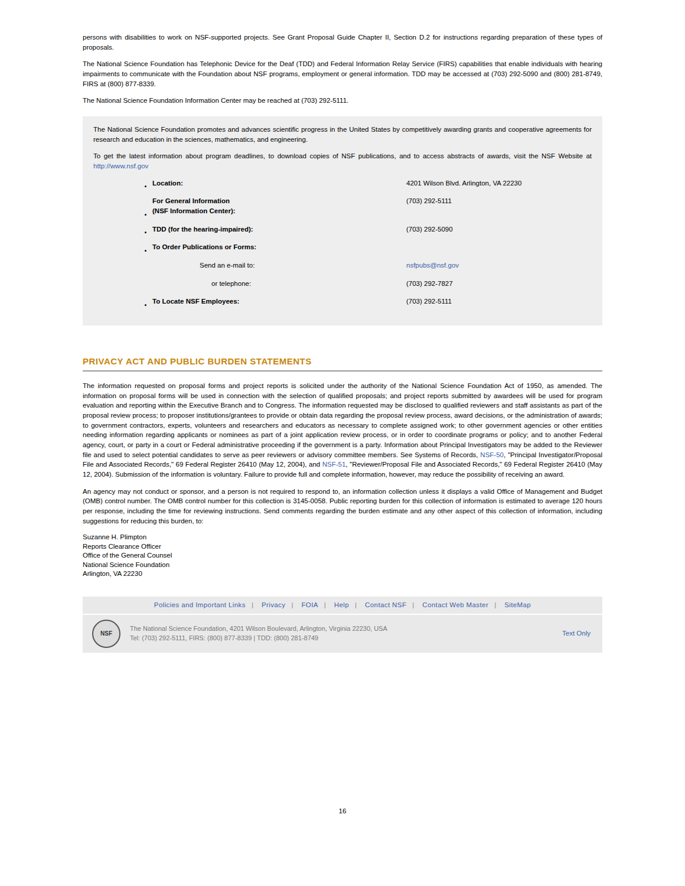persons with disabilities to work on NSF-supported projects. See Grant Proposal Guide Chapter II, Section D.2 for instructions regarding preparation of these types of proposals.
The National Science Foundation has Telephonic Device for the Deaf (TDD) and Federal Information Relay Service (FIRS) capabilities that enable individuals with hearing impairments to communicate with the Foundation about NSF programs, employment or general information. TDD may be accessed at (703) 292-5090 and (800) 281-8749, FIRS at (800) 877-8339.
The National Science Foundation Information Center may be reached at (703) 292-5111.
The National Science Foundation promotes and advances scientific progress in the United States by competitively awarding grants and cooperative agreements for research and education in the sciences, mathematics, and engineering.
To get the latest information about program deadlines, to download copies of NSF publications, and to access abstracts of awards, visit the NSF Website at http://www.nsf.gov
| Location: | 4201 Wilson Blvd. Arlington, VA 22230 |
| For General Information (NSF Information Center) : | (703) 292-5111 |
| TDD (for the hearing-impaired): | (703) 292-5090 |
| To Order Publications or Forms: | |
| Send an e-mail to: | nsfpubs@nsf.gov |
| or telephone: | (703) 292-7827 |
| To Locate NSF Employees: | (703) 292-5111 |
PRIVACY ACT AND PUBLIC BURDEN STATEMENTS
The information requested on proposal forms and project reports is solicited under the authority of the National Science Foundation Act of 1950, as amended. The information on proposal forms will be used in connection with the selection of qualified proposals; and project reports submitted by awardees will be used for program evaluation and reporting within the Executive Branch and to Congress. The information requested may be disclosed to qualified reviewers and staff assistants as part of the proposal review process; to proposer institutions/grantees to provide or obtain data regarding the proposal review process, award decisions, or the administration of awards; to government contractors, experts, volunteers and researchers and educators as necessary to complete assigned work; to other government agencies or other entities needing information regarding applicants or nominees as part of a joint application review process, or in order to coordinate programs or policy; and to another Federal agency, court, or party in a court or Federal administrative proceeding if the government is a party. Information about Principal Investigators may be added to the Reviewer file and used to select potential candidates to serve as peer reviewers or advisory committee members. See Systems of Records, NSF-50, "Principal Investigator/Proposal File and Associated Records," 69 Federal Register 26410 (May 12, 2004), and NSF-51, "Reviewer/Proposal File and Associated Records," 69 Federal Register 26410 (May 12, 2004). Submission of the information is voluntary. Failure to provide full and complete information, however, may reduce the possibility of receiving an award.
An agency may not conduct or sponsor, and a person is not required to respond to, an information collection unless it displays a valid Office of Management and Budget (OMB) control number. The OMB control number for this collection is 3145-0058. Public reporting burden for this collection of information is estimated to average 120 hours per response, including the time for reviewing instructions. Send comments regarding the burden estimate and any other aspect of this collection of information, including suggestions for reducing this burden, to:
Suzanne H. Plimpton
Reports Clearance Officer
Office of the General Counsel
National Science Foundation
Arlington, VA 22230
Policies and Important Links| Privacy| FOIA| Help| Contact NSF| Contact Web Master| SiteMap
NSF
The National Science Foundation, 4201 Wilson Boulevard, Arlington, Virginia 22230, USA
Tel: (703) 292-5111, FIRS: (800) 877-8339 | TDD: (800) 281-8749
Text Only
16